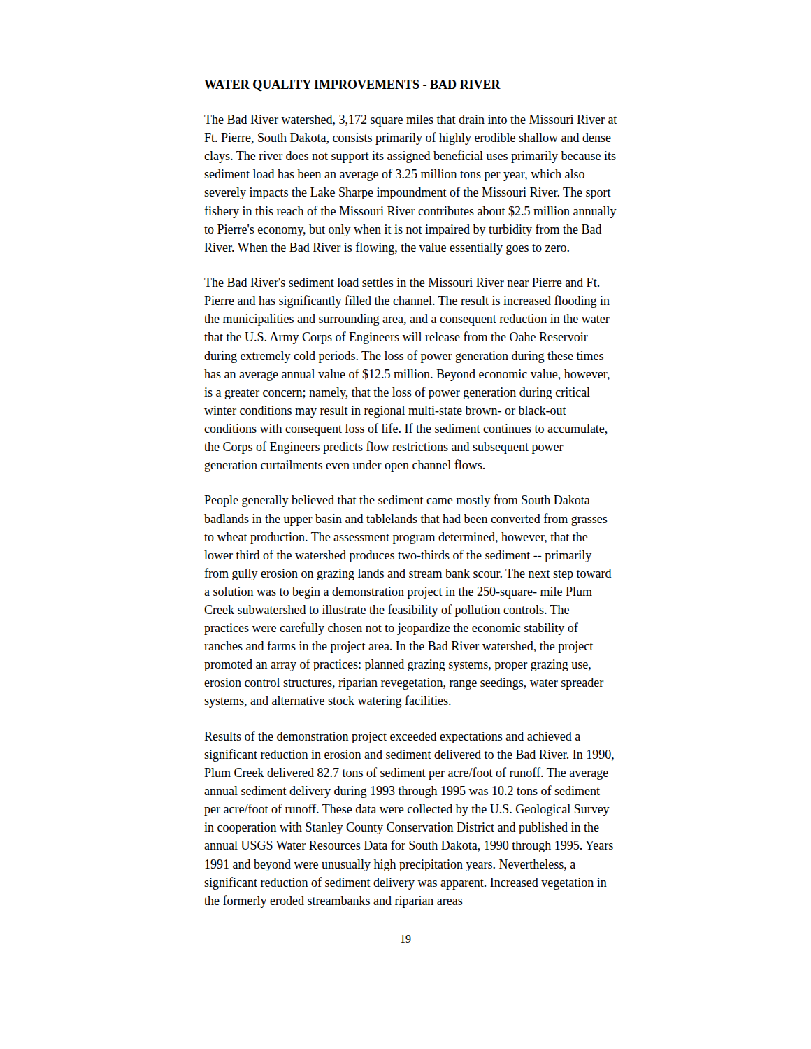WATER QUALITY IMPROVEMENTS - BAD RIVER
The Bad River watershed, 3,172 square miles that drain into the Missouri River at Ft. Pierre, South Dakota, consists primarily of highly erodible shallow and dense clays. The river does not support its assigned beneficial uses primarily because its sediment load has been an average of 3.25 million tons per year, which also severely impacts the Lake Sharpe impoundment of the Missouri River. The sport fishery in this reach of the Missouri River contributes about $2.5 million annually to Pierre's economy, but only when it is not impaired by turbidity from the Bad River. When the Bad River is flowing, the value essentially goes to zero.
The Bad River's sediment load settles in the Missouri River near Pierre and Ft. Pierre and has significantly filled the channel. The result is increased flooding in the municipalities and surrounding area, and a consequent reduction in the water that the U.S. Army Corps of Engineers will release from the Oahe Reservoir during extremely cold periods. The loss of power generation during these times has an average annual value of $12.5 million. Beyond economic value, however, is a greater concern; namely, that the loss of power generation during critical winter conditions may result in regional multi-state brown- or black-out conditions with consequent loss of life. If the sediment continues to accumulate, the Corps of Engineers predicts flow restrictions and subsequent power generation curtailments even under open channel flows.
People generally believed that the sediment came mostly from South Dakota badlands in the upper basin and tablelands that had been converted from grasses to wheat production. The assessment program determined, however, that the lower third of the watershed produces two-thirds of the sediment -- primarily from gully erosion on grazing lands and stream bank scour. The next step toward a solution was to begin a demonstration project in the 250-square- mile Plum Creek subwatershed to illustrate the feasibility of pollution controls. The practices were carefully chosen not to jeopardize the economic stability of ranches and farms in the project area. In the Bad River watershed, the project promoted an array of practices: planned grazing systems, proper grazing use, erosion control structures, riparian revegetation, range seedings, water spreader systems, and alternative stock watering facilities.
Results of the demonstration project exceeded expectations and achieved a significant reduction in erosion and sediment delivered to the Bad River. In 1990, Plum Creek delivered 82.7 tons of sediment per acre/foot of runoff. The average annual sediment delivery during 1993 through 1995 was 10.2 tons of sediment per acre/foot of runoff. These data were collected by the U.S. Geological Survey in cooperation with Stanley County Conservation District and published in the annual USGS Water Resources Data for South Dakota, 1990 through 1995. Years 1991 and beyond were unusually high precipitation years. Nevertheless, a significant reduction of sediment delivery was apparent. Increased vegetation in the formerly eroded streambanks and riparian areas
19